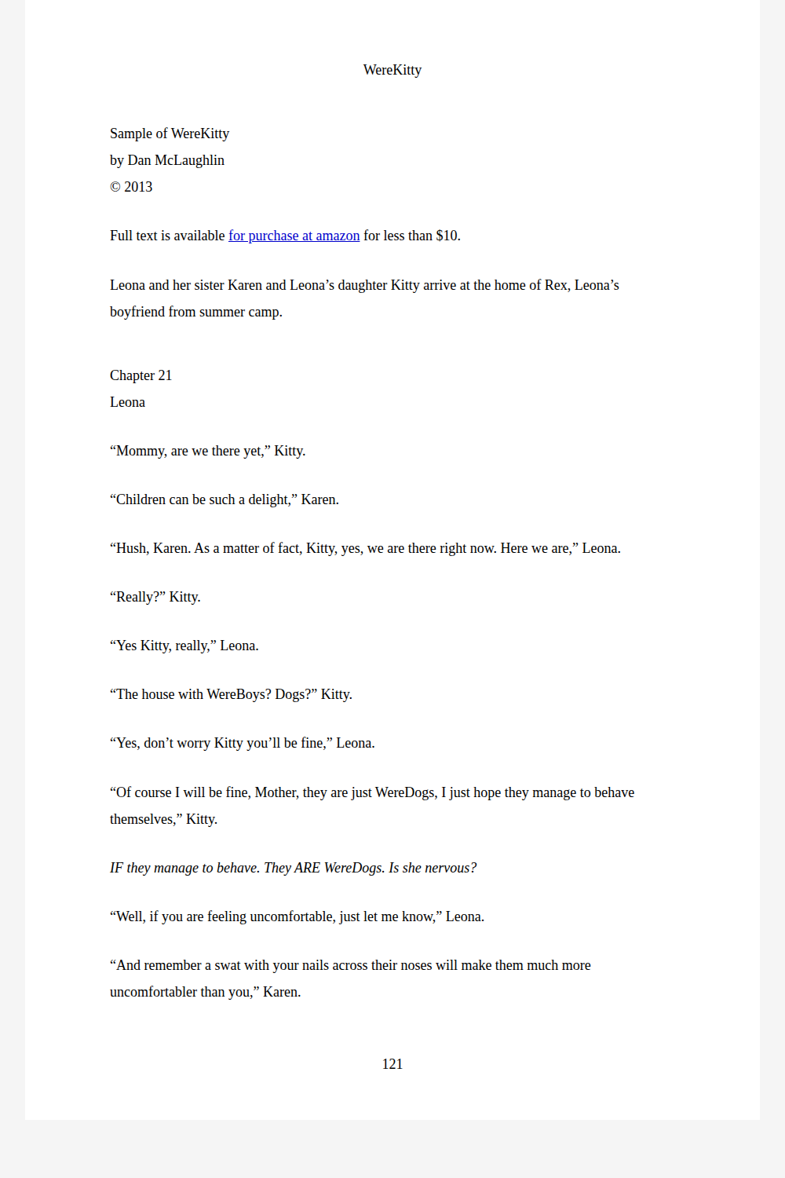WereKitty
Sample of WereKitty by Dan McLaughlin © 2013
Full text is available for purchase at amazon for less than $10.
Leona and her sister Karen and Leona’s daughter Kitty arrive at the home of Rex, Leona’s boyfriend from summer camp.
Chapter 21 Leona
“Mommy, are we there yet,” Kitty.
“Children can be such a delight,” Karen.
“Hush, Karen. As a matter of fact, Kitty, yes, we are there right now. Here we are,” Leona.
“Really?” Kitty.
“Yes Kitty, really,” Leona.
“The house with WereBoys? Dogs?” Kitty.
“Yes, don’t worry Kitty you’ll be fine,” Leona.
“Of course I will be fine, Mother, they are just WereDogs, I just hope they manage to behave themselves,” Kitty.
IF they manage to behave. They ARE WereDogs. Is she nervous?
“Well, if you are feeling uncomfortable, just let me know,” Leona.
“And remember a swat with your nails across their noses will make them much more uncomfortabler than you,” Karen.
121